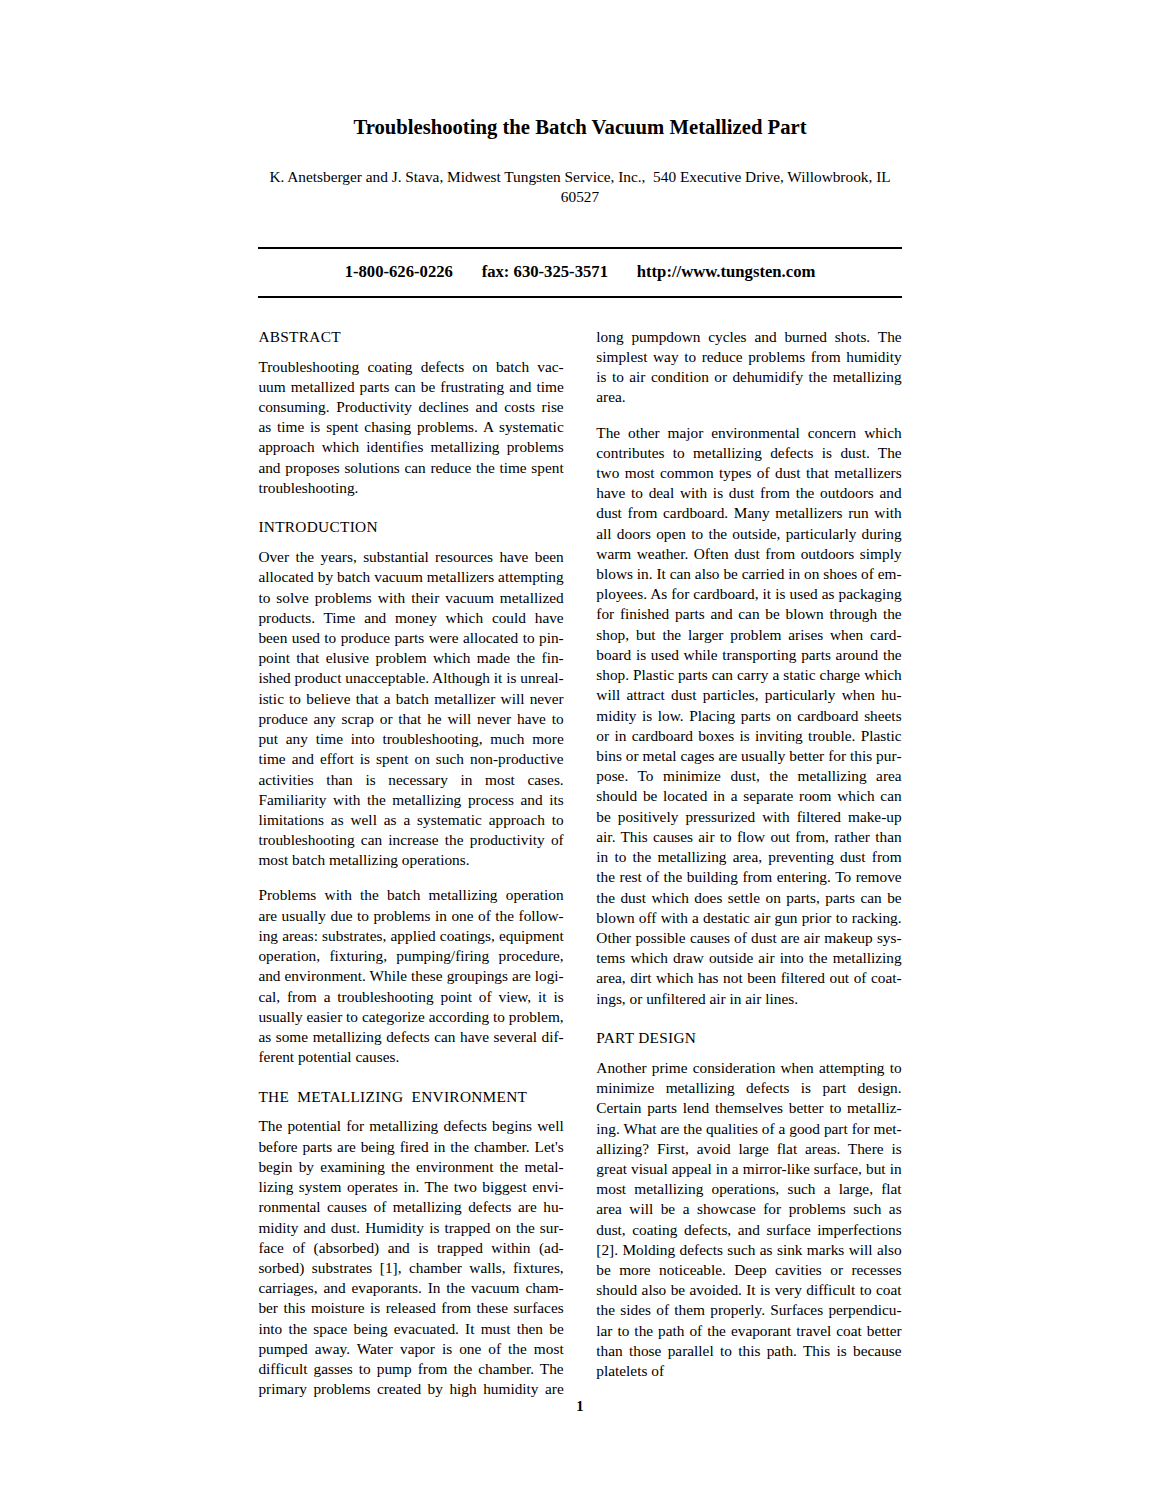Troubleshooting the Batch Vacuum Metallized Part
K. Anetsberger and J. Stava, Midwest Tungsten Service, Inc., 540 Executive Drive, Willowbrook, IL 60527
1-800-626-0226 fax: 630-325-3571 http://www.tungsten.com
ABSTRACT
Troubleshooting coating defects on batch vacuum metallized parts can be frustrating and time consuming. Productivity declines and costs rise as time is spent chasing problems. A systematic approach which identifies metallizing problems and proposes solutions can reduce the time spent troubleshooting.
INTRODUCTION
Over the years, substantial resources have been allocated by batch vacuum metallizers attempting to solve problems with their vacuum metallized products. Time and money which could have been used to produce parts were allocated to pinpoint that elusive problem which made the finished product unacceptable. Although it is unrealistic to believe that a batch metallizer will never produce any scrap or that he will never have to put any time into troubleshooting, much more time and effort is spent on such non-productive activities than is necessary in most cases. Familiarity with the metallizing process and its limitations as well as a systematic approach to troubleshooting can increase the productivity of most batch metallizing operations.
Problems with the batch metallizing operation are usually due to problems in one of the following areas: substrates, applied coatings, equipment operation, fixturing, pumping/firing procedure, and environment. While these groupings are logical, from a troubleshooting point of view, it is usually easier to categorize according to problem, as some metallizing defects can have several different potential causes.
THE METALLIZING ENVIRONMENT
The potential for metallizing defects begins well before parts are being fired in the chamber. Let's begin by examining the environment the metallizing system operates in. The two biggest environmental causes of metallizing defects are humidity and dust. Humidity is trapped on the surface of (absorbed) and is trapped within (adsorbed) substrates [1], chamber walls, fixtures, carriages, and evaporants. In the vacuum chamber this moisture is released from these surfaces into the space being evacuated. It must then be pumped away. Water vapor is one of the most difficult gasses to pump from the chamber. The primary problems created by high humidity are long pumpdown cycles and burned shots. The simplest way to reduce problems from humidity is to air condition or dehumidify the metallizing area.
The other major environmental concern which contributes to metallizing defects is dust. The two most common types of dust that metallizers have to deal with is dust from the outdoors and dust from cardboard. Many metallizers run with all doors open to the outside, particularly during warm weather. Often dust from outdoors simply blows in. It can also be carried in on shoes of employees. As for cardboard, it is used as packaging for finished parts and can be blown through the shop, but the larger problem arises when cardboard is used while transporting parts around the shop. Plastic parts can carry a static charge which will attract dust particles, particularly when humidity is low. Placing parts on cardboard sheets or in cardboard boxes is inviting trouble. Plastic bins or metal cages are usually better for this purpose. To minimize dust, the metallizing area should be located in a separate room which can be positively pressurized with filtered make-up air. This causes air to flow out from, rather than in to the metallizing area, preventing dust from the rest of the building from entering. To remove the dust which does settle on parts, parts can be blown off with a destatic air gun prior to racking. Other possible causes of dust are air makeup systems which draw outside air into the metallizing area, dirt which has not been filtered out of coatings, or unfiltered air in air lines.
PART DESIGN
Another prime consideration when attempting to minimize metallizing defects is part design. Certain parts lend themselves better to metallizing. What are the qualities of a good part for metallizing? First, avoid large flat areas. There is great visual appeal in a mirror-like surface, but in most metallizing operations, such a large, flat area will be a showcase for problems such as dust, coating defects, and surface imperfections [2]. Molding defects such as sink marks will also be more noticeable. Deep cavities or recesses should also be avoided. It is very difficult to coat the sides of them properly. Surfaces perpendicular to the path of the evaporant travel coat better than those parallel to this path. This is because platelets of
1